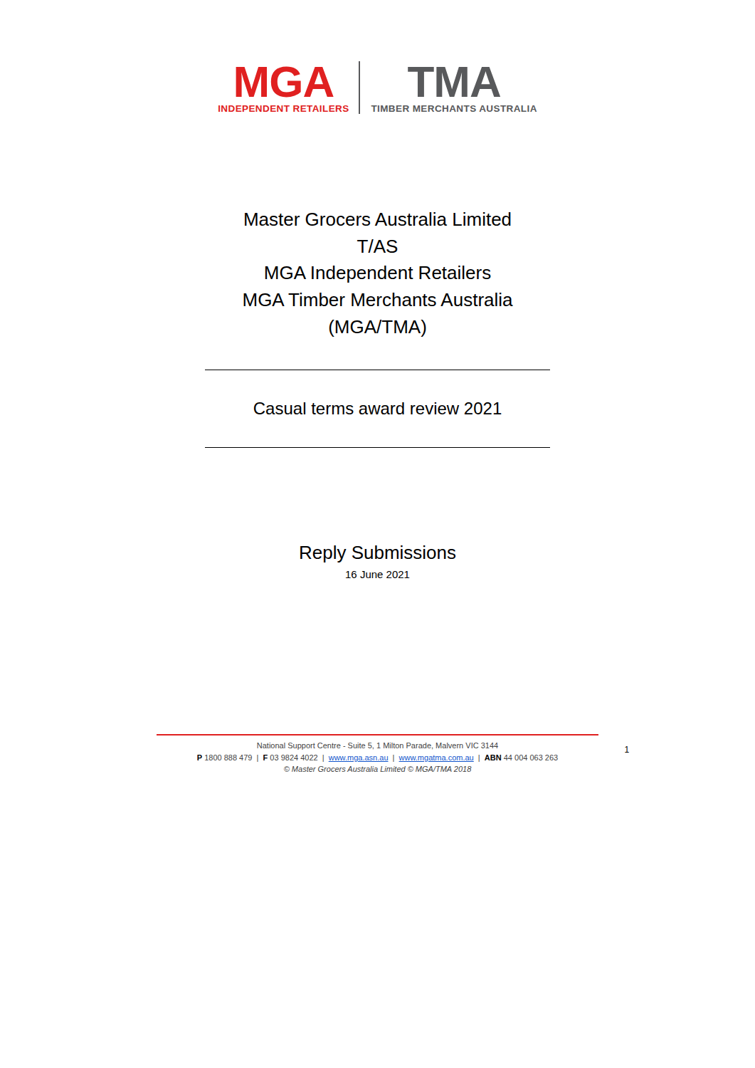MGA
INDEPENDENT RETAILERS
TMA
TIMBER MERCHANTS AUSTRALIA
Master Grocers Australia Limited
T/AS
MGA Independent Retailers
MGA Timber Merchants Australia
(MGA/TMA)
Casual terms award review 2021
Reply Submissions
16 June 2021
National Support Centre - Suite 5, 1 Milton Parade, Malvern VIC 3144
P 1800 888 479 | F 03 9824 4022 | www.mga.asn.au | www.mgatma.com.au | ABN 44 004 063 263
© Master Grocers Australia Limited © MGA/TMA 2018
1